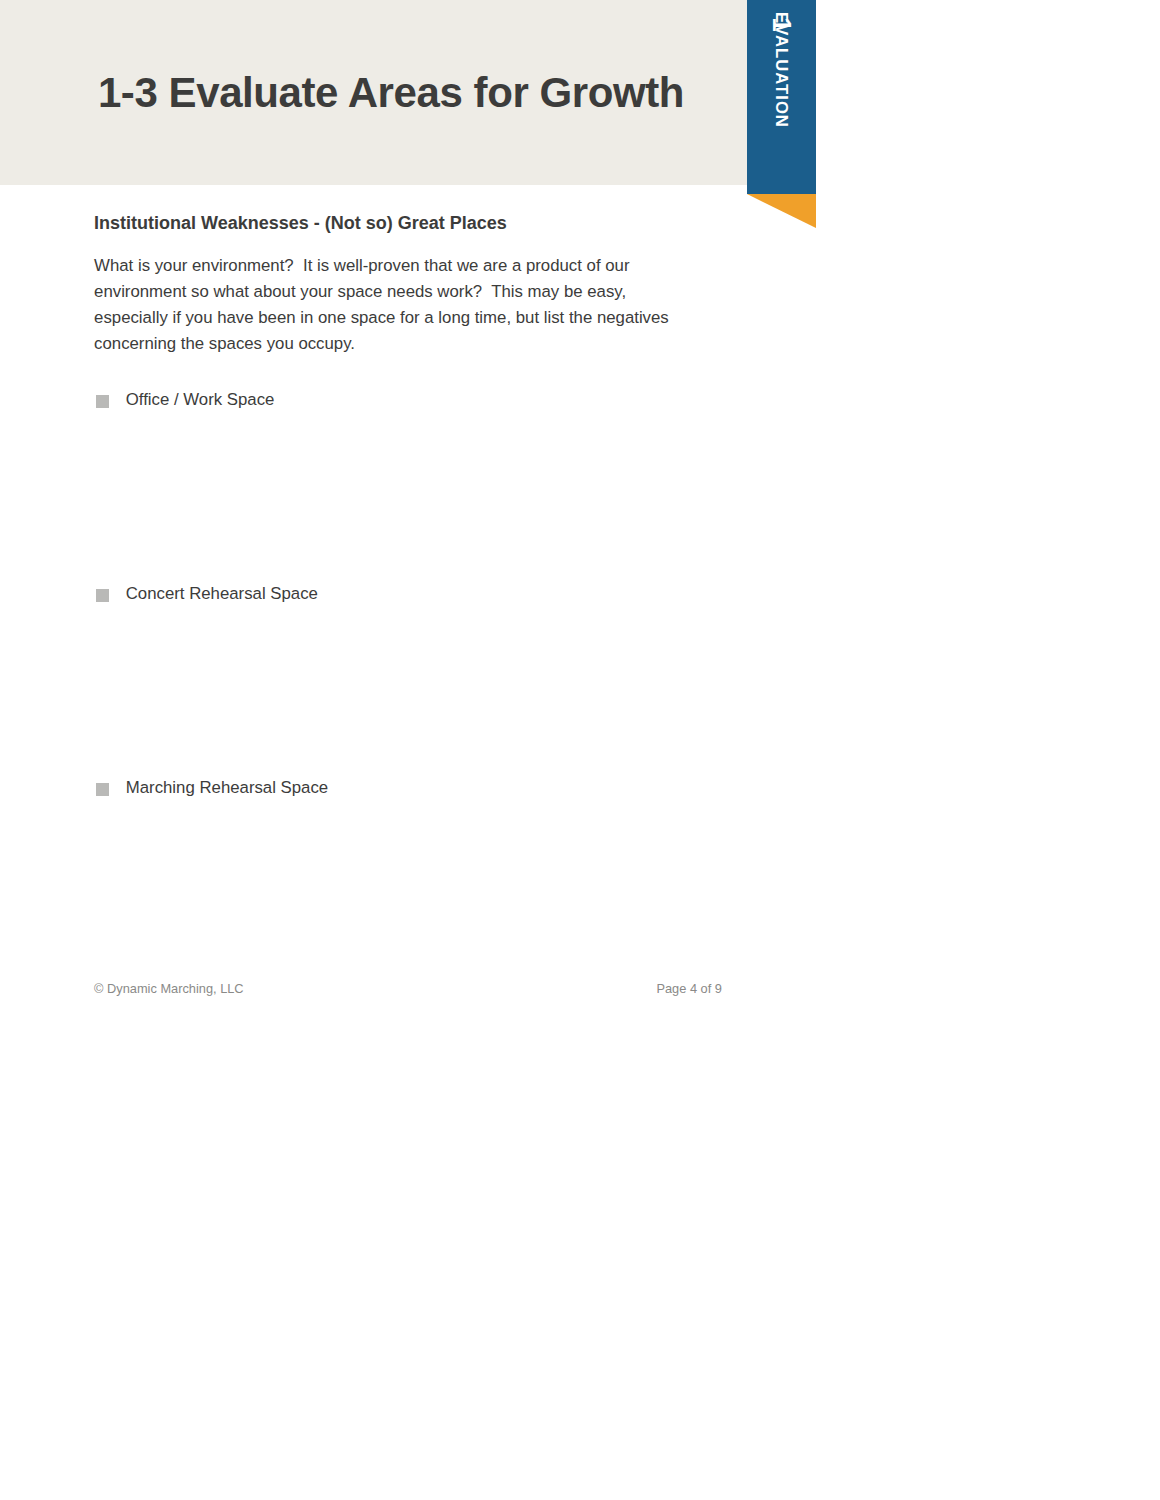1-3 Evaluate Areas for Growth
1
EVALUATION
Institutional Weaknesses - (Not so) Great Places
What is your environment? It is well-proven that we are a product of our environment so what about your space needs work? This may be easy, especially if you have been in one space for a long time, but list the negatives concerning the spaces you occupy.
Office / Work Space
Concert Rehearsal Space
Marching Rehearsal Space
© Dynamic Marching, LLC Page 4 of 9